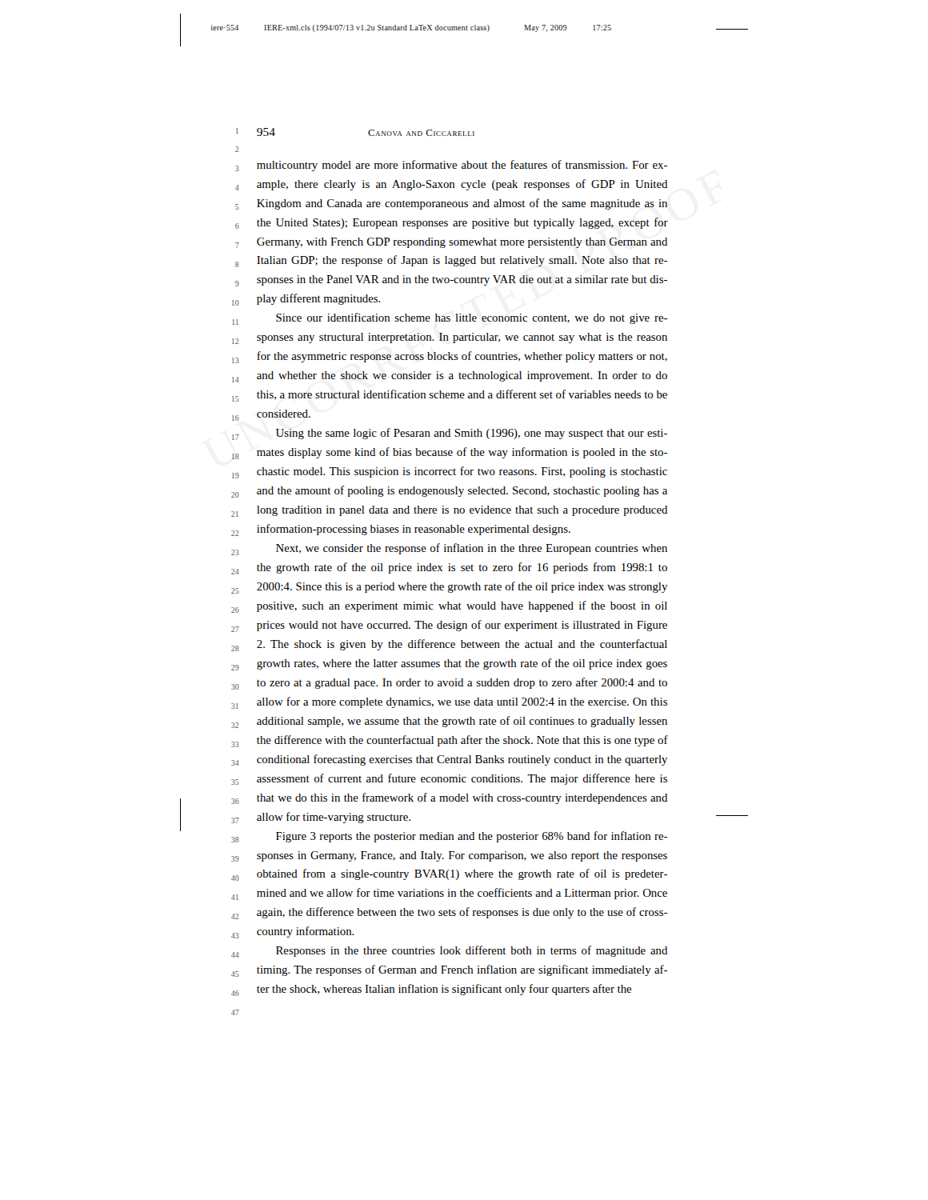iere·554 IERE-xml.cls (1994/07/13 v1.2u Standard LaTeX document class) May 7, 2009 17:25
UNCORRECTED PROOF
1 23456789 101112131415 16171819202122 23242526272829 30313233343536 3738 394041424344 454647
954
Canova and Ciccarelli
multicountry model are more informative about the features of transmission. For example, there clearly is an Anglo-Saxon cycle (peak responses of GDP in United Kingdom and Canada are contemporaneous and almost of the same magnitude as in the United States); European responses are positive but typically lagged, except for Germany, with French GDP responding somewhat more persistently than German and Italian GDP; the response of Japan is lagged but relatively small. Note also that responses in the Panel VAR and in the two-country VAR die out at a similar rate but display different magnitudes.
Since our identification scheme has little economic content, we do not give responses any structural interpretation. In particular, we cannot say what is the reason for the asymmetric response across blocks of countries, whether policy matters or not, and whether the shock we consider is a technological improvement. In order to do this, a more structural identification scheme and a different set of variables needs to be considered.
Using the same logic of Pesaran and Smith (1996), one may suspect that our estimates display some kind of bias because of the way information is pooled in the stochastic model. This suspicion is incorrect for two reasons. First, pooling is stochastic and the amount of pooling is endogenously selected. Second, stochastic pooling has a long tradition in panel data and there is no evidence that such a procedure produced information-processing biases in reasonable experimental designs.
Next, we consider the response of inflation in the three European countries when the growth rate of the oil price index is set to zero for 16 periods from 1998:1 to 2000:4. Since this is a period where the growth rate of the oil price index was strongly positive, such an experiment mimic what would have happened if the boost in oil prices would not have occurred. The design of our experiment is illustrated in Figure 2. The shock is given by the difference between the actual and the counterfactual growth rates, where the latter assumes that the growth rate of the oil price index goes to zero at a gradual pace. In order to avoid a sudden drop to zero after 2000:4 and to allow for a more complete dynamics, we use data until 2002:4 in the exercise. On this additional sample, we assume that the growth rate of oil continues to gradually lessen the difference with the counterfactual path after the shock. Note that this is one type of conditional forecasting exercises that Central Banks routinely conduct in the quarterly assessment of current and future economic conditions. The major difference here is that we do this in the framework of a model with cross-country interdependences and allow for time-varying structure.
Figure 3 reports the posterior median and the posterior 68% band for inflation responses in Germany, France, and Italy. For comparison, we also report the responses obtained from a single-country BVAR(1) where the growth rate of oil is predetermined and we allow for time variations in the coefficients and a Litterman prior. Once again, the difference between the two sets of responses is due only to the use of cross-country information.
Responses in the three countries look different both in terms of magnitude and timing. The responses of German and French inflation are significant immediately after the shock, whereas Italian inflation is significant only four quarters after the